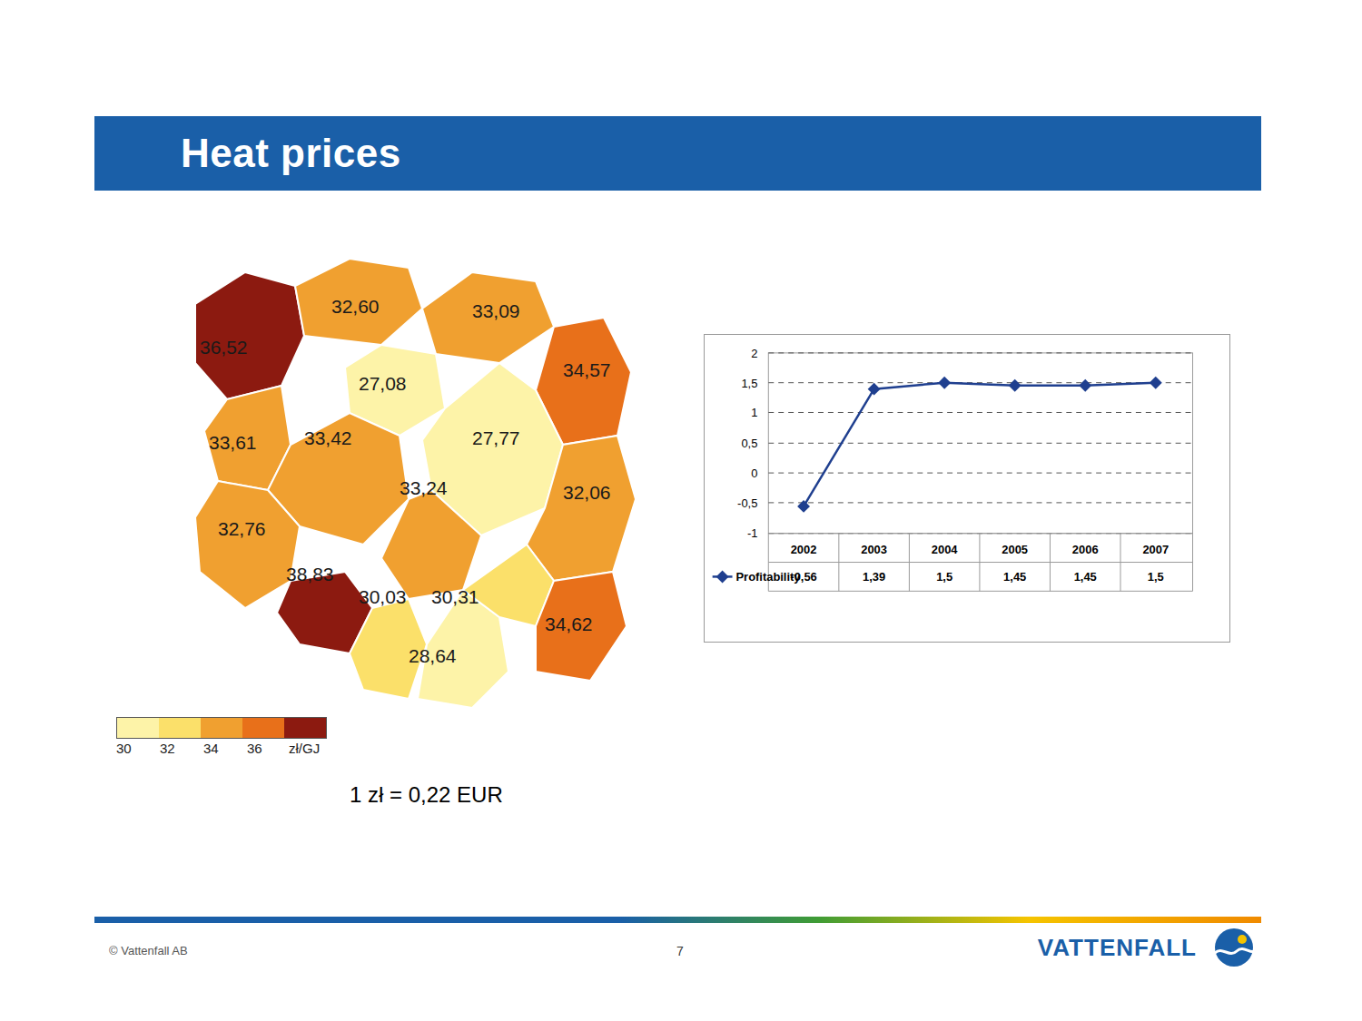Heat prices
36,52 32,60 33,09 34,57 27,08 33,61 33,42 27,77 33,24 32,06 32,76 38,83 30,03 30,31 28,64 34,62
30 32 34 36 zł/GJ
1 zł = 0,22 EUR
2 1,5 1 0,5 0 -0,5 -1 2002 2003 2004 2005 2006 2007 Profitability -0,56 1,39 1,5 1,45 1,45 1,5
© Vattenfall AB
7
VATTENFALL